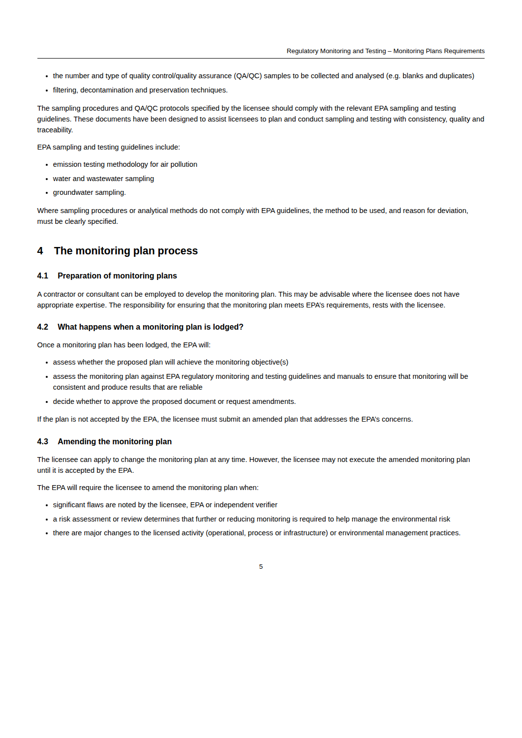Regulatory Monitoring and Testing – Monitoring Plans Requirements
the number and type of quality control/quality assurance (QA/QC) samples to be collected and analysed (e.g. blanks and duplicates)
filtering, decontamination and preservation techniques.
The sampling procedures and QA/QC protocols specified by the licensee should comply with the relevant EPA sampling and testing guidelines. These documents have been designed to assist licensees to plan and conduct sampling and testing with consistency, quality and traceability.
EPA sampling and testing guidelines include:
emission testing methodology for air pollution
water and wastewater sampling
groundwater sampling.
Where sampling procedures or analytical methods do not comply with EPA guidelines, the method to be used, and reason for deviation, must be clearly specified.
4 The monitoring plan process
4.1 Preparation of monitoring plans
A contractor or consultant can be employed to develop the monitoring plan. This may be advisable where the licensee does not have appropriate expertise. The responsibility for ensuring that the monitoring plan meets EPA’s requirements, rests with the licensee.
4.2 What happens when a monitoring plan is lodged?
Once a monitoring plan has been lodged, the EPA will:
assess whether the proposed plan will achieve the monitoring objective(s)
assess the monitoring plan against EPA regulatory monitoring and testing guidelines and manuals to ensure that monitoring will be consistent and produce results that are reliable
decide whether to approve the proposed document or request amendments.
If the plan is not accepted by the EPA, the licensee must submit an amended plan that addresses the EPA’s concerns.
4.3 Amending the monitoring plan
The licensee can apply to change the monitoring plan at any time. However, the licensee may not execute the amended monitoring plan until it is accepted by the EPA.
The EPA will require the licensee to amend the monitoring plan when:
significant flaws are noted by the licensee, EPA or independent verifier
a risk assessment or review determines that further or reducing monitoring is required to help manage the environmental risk
there are major changes to the licensed activity (operational, process or infrastructure) or environmental management practices.
5